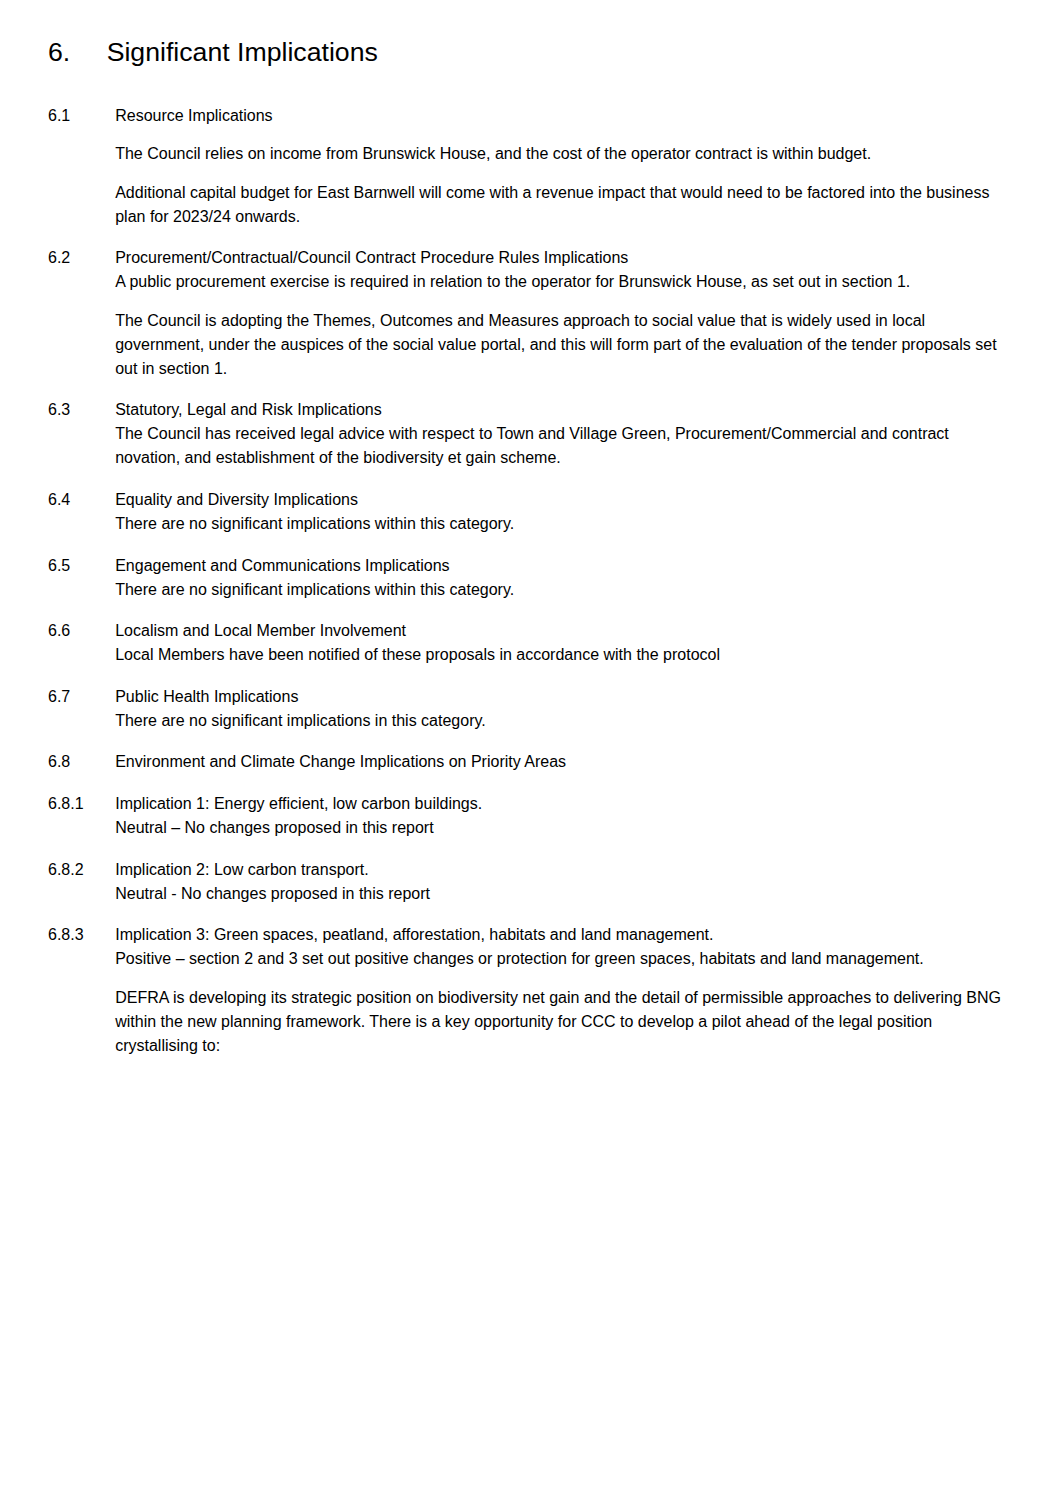6. Significant Implications
6.1
Resource Implications
The Council relies on income from Brunswick House, and the cost of the operator contract is within budget.
Additional capital budget for East Barnwell will come with a revenue impact that would need to be factored into the business plan for 2023/24 onwards.
6.2
Procurement/Contractual/Council Contract Procedure Rules Implications
A public procurement exercise is required in relation to the operator for Brunswick House, as set out in section 1.
The Council is adopting the Themes, Outcomes and Measures approach to social value that is widely used in local government, under the auspices of the social value portal, and this will form part of the evaluation of the tender proposals set out in section 1.
6.3
Statutory, Legal and Risk Implications
The Council has received legal advice with respect to Town and Village Green, Procurement/Commercial and contract novation, and establishment of the biodiversity et gain scheme.
6.4
Equality and Diversity Implications
There are no significant implications within this category.
6.5
Engagement and Communications Implications
There are no significant implications within this category.
6.6
Localism and Local Member Involvement
Local Members have been notified of these proposals in accordance with the protocol
6.7
Public Health Implications
There are no significant implications in this category.
6.8
Environment and Climate Change Implications on Priority Areas
6.8.1
Implication 1: Energy efficient, low carbon buildings.
Neutral – No changes proposed in this report
6.8.2
Implication 2: Low carbon transport.
Neutral - No changes proposed in this report
6.8.3
Implication 3: Green spaces, peatland, afforestation, habitats and land management.
Positive – section 2 and 3 set out positive changes or protection for green spaces, habitats and land management.
DEFRA is developing its strategic position on biodiversity net gain and the detail of permissible approaches to delivering BNG within the new planning framework. There is a key opportunity for CCC to develop a pilot ahead of the legal position crystallising to: